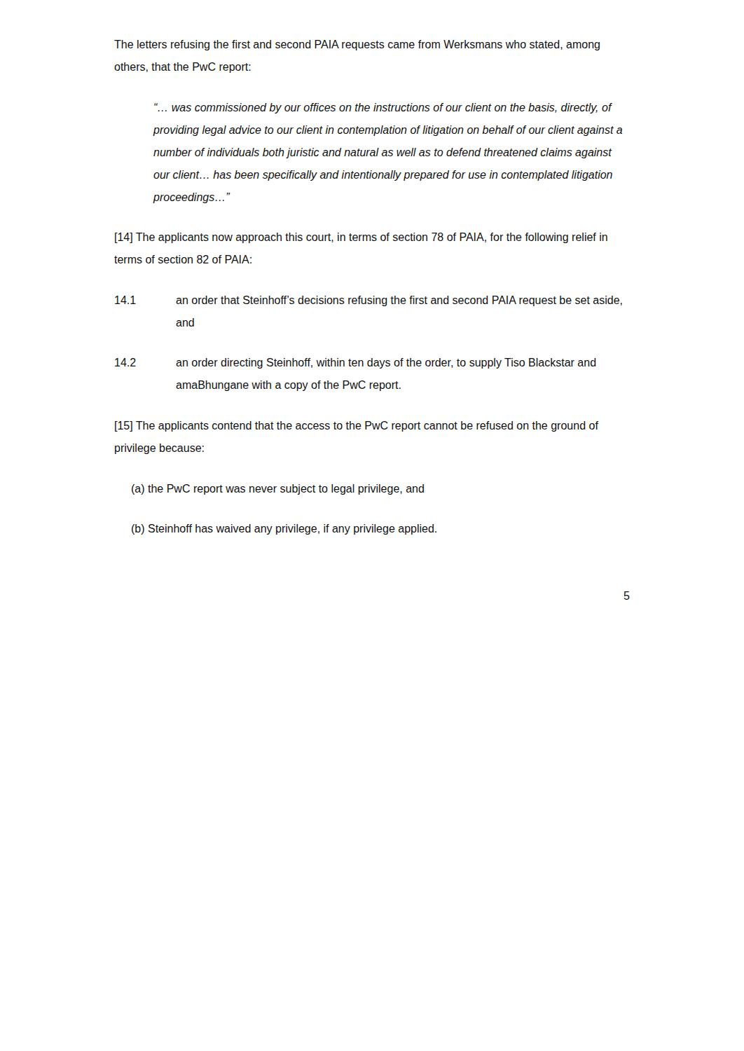The letters refusing the first and second PAIA requests came from Werksmans who stated, among others, that the PwC report:
“… was commissioned by our offices on the instructions of our client on the basis, directly, of providing legal advice to our client in contemplation of litigation on behalf of our client against a number of individuals both juristic and natural as well as to defend threatened claims against our client… has been specifically and intentionally prepared for use in contemplated litigation proceedings…”
[14] The applicants now approach this court, in terms of section 78 of PAIA, for the following relief in terms of section 82 of PAIA:
14.1an order that Steinhoff’s decisions refusing the first and second PAIA request be set aside, and
14.2an order directing Steinhoff, within ten days of the order, to supply Tiso Blackstar and amaBhungane with a copy of the PwC report.
[15] The applicants contend that the access to the PwC report cannot be refused on the ground of privilege because:
(a) the PwC report was never subject to legal privilege, and
(b) Steinhoff has waived any privilege, if any privilege applied.
5